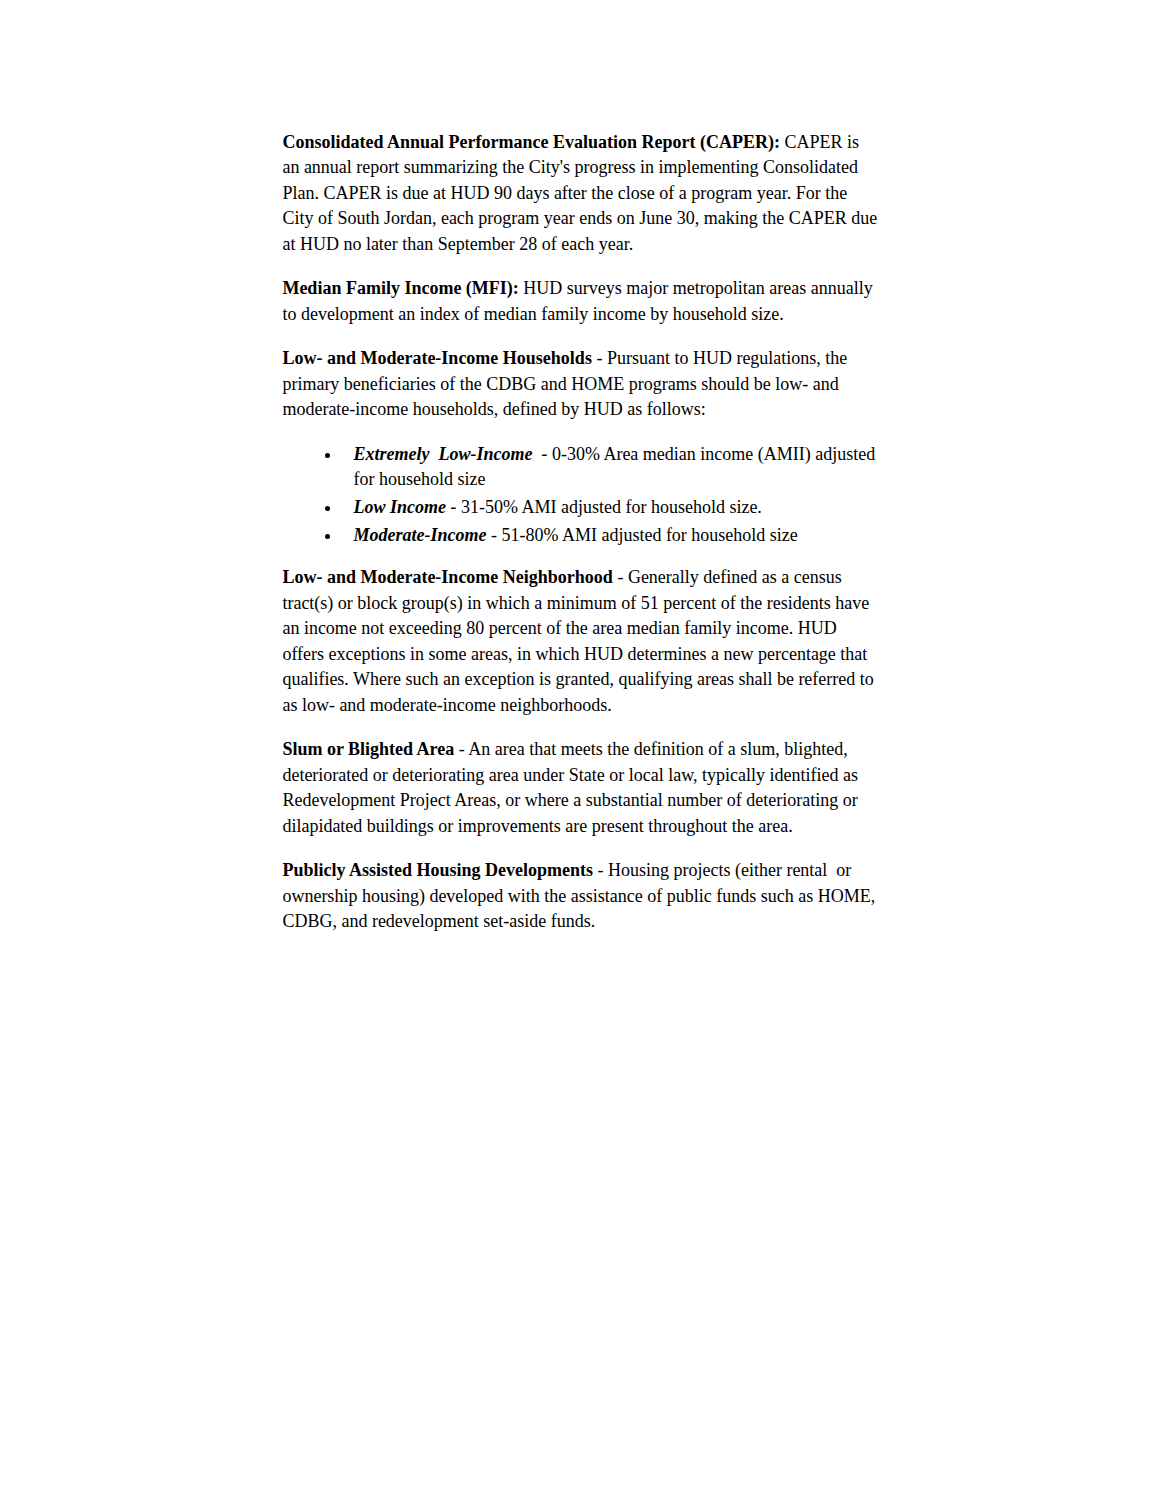Consolidated Annual Performance Evaluation Report (CAPER): CAPER is an annual report summarizing the City's progress in implementing Consolidated Plan. CAPER is due at HUD 90 days after the close of a program year. For the City of South Jordan, each program year ends on June 30, making the CAPER due at HUD no later than September 28 of each year.
Median Family Income (MFI): HUD surveys major metropolitan areas annually to development an index of median family income by household size.
Low- and Moderate-Income Households - Pursuant to HUD regulations, the primary beneficiaries of the CDBG and HOME programs should be low- and moderate-income households, defined by HUD as follows:
Extremely Low-Income - 0-30% Area median income (AMII) adjusted for household size
Low Income - 31-50% AMI adjusted for household size.
Moderate-Income - 51-80% AMI adjusted for household size
Low- and Moderate-Income Neighborhood - Generally defined as a census tract(s) or block group(s) in which a minimum of 51 percent of the residents have an income not exceeding 80 percent of the area median family income. HUD offers exceptions in some areas, in which HUD determines a new percentage that qualifies. Where such an exception is granted, qualifying areas shall be referred to as low- and moderate-income neighborhoods.
Slum or Blighted Area - An area that meets the definition of a slum, blighted, deteriorated or deteriorating area under State or local law, typically identified as Redevelopment Project Areas, or where a substantial number of deteriorating or dilapidated buildings or improvements are present throughout the area.
Publicly Assisted Housing Developments - Housing projects (either rental or ownership housing) developed with the assistance of public funds such as HOME, CDBG, and redevelopment set-aside funds.